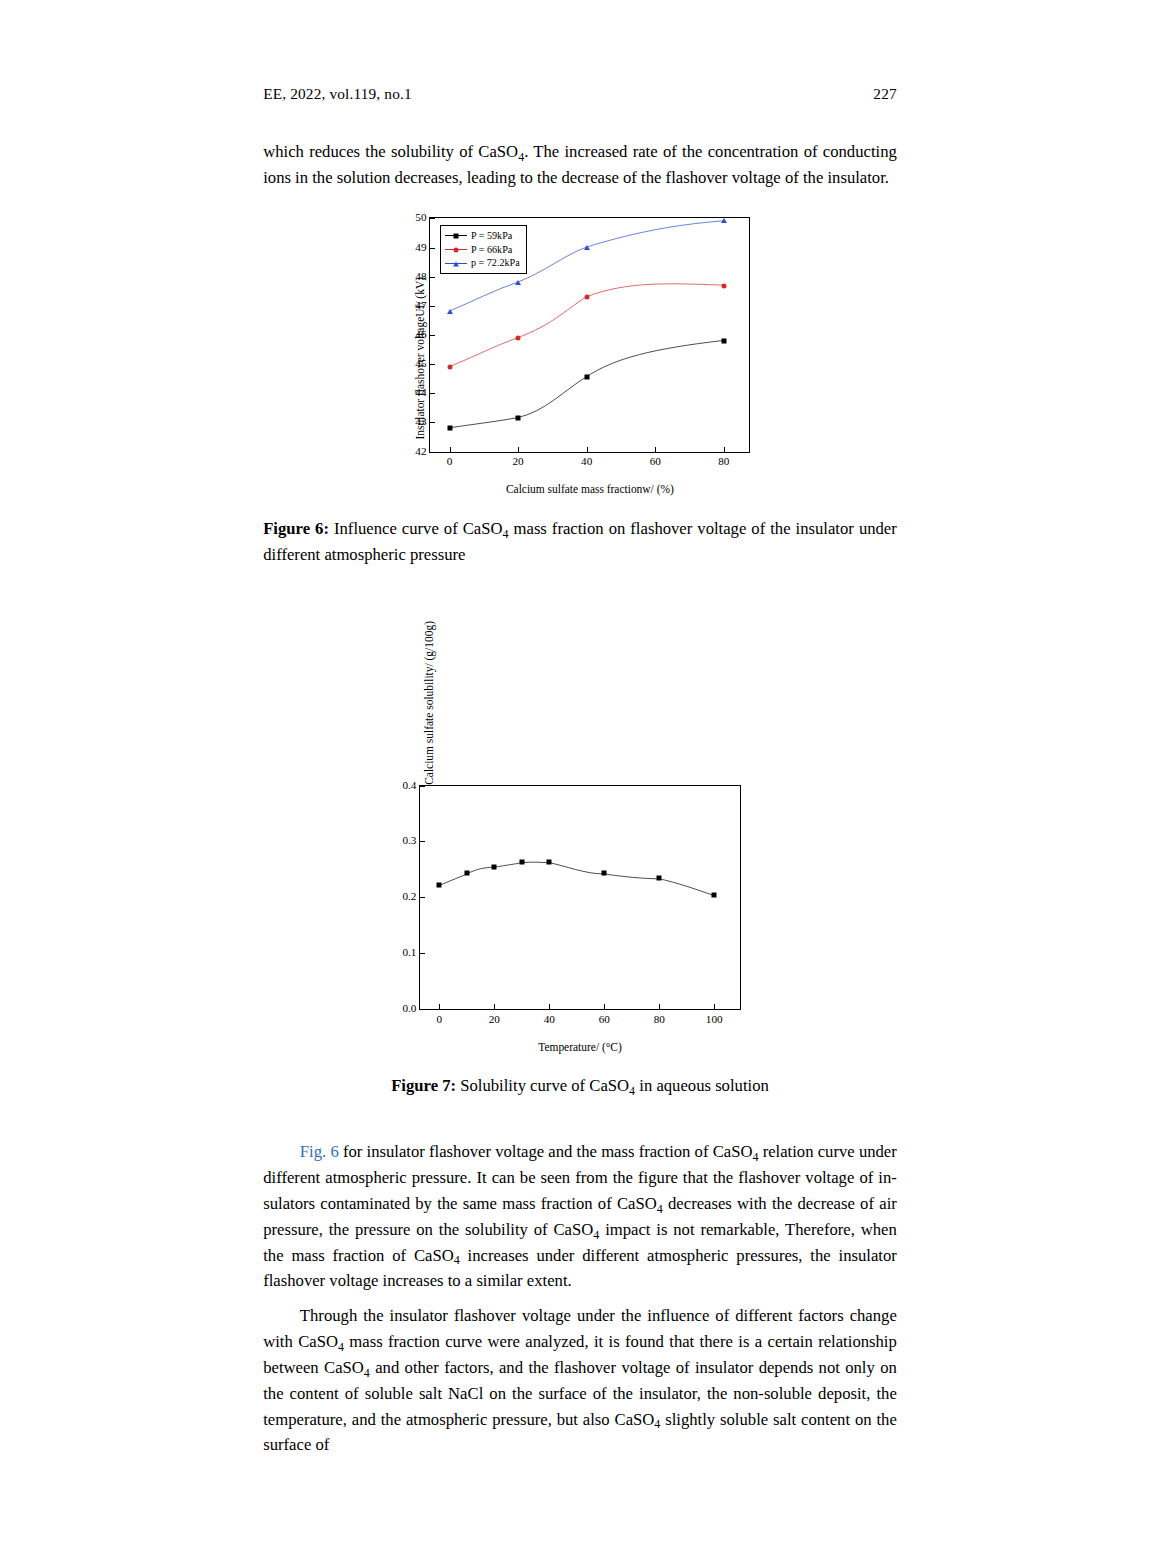EE, 2022, vol.119, no.1
227
which reduces the solubility of CaSO4. The increased rate of the concentration of conducting ions in the solution decreases, leading to the decrease of the flashover voltage of the insulator.
Insulator flashover voltageUf/ (kV)
50
49
48
47
46
45
44
43
42
0
20
40
60
80
P = 59kPa
P = 66kPa
p = 72.2kPa
Calcium sulfate mass fractionw/ (%)
Figure 6: Influence curve of CaSO4 mass fraction on flashover voltage of the insulator under different atmospheric pressure
Calcium sulfate solubility/ (g/100g)
0.4
0.3
0.2
0.1
0.0
0
20
40
60
80
100
Temperature/ (°C)
Figure 7: Solubility curve of CaSO4 in aqueous solution
Fig. 6 for insulator flashover voltage and the mass fraction of CaSO4 relation curve under different atmospheric pressure. It can be seen from the figure that the flashover voltage of insulators contaminated by the same mass fraction of CaSO4 decreases with the decrease of air pressure, the pressure on the solubility of CaSO4 impact is not remarkable, Therefore, when the mass fraction of CaSO4 increases under different atmospheric pressures, the insulator flashover voltage increases to a similar extent.
Through the insulator flashover voltage under the influence of different factors change with CaSO4 mass fraction curve were analyzed, it is found that there is a certain relationship between CaSO4 and other factors, and the flashover voltage of insulator depends not only on the content of soluble salt NaCl on the surface of the insulator, the non-soluble deposit, the temperature, and the atmospheric pressure, but also CaSO4 slightly soluble salt content on the surface of